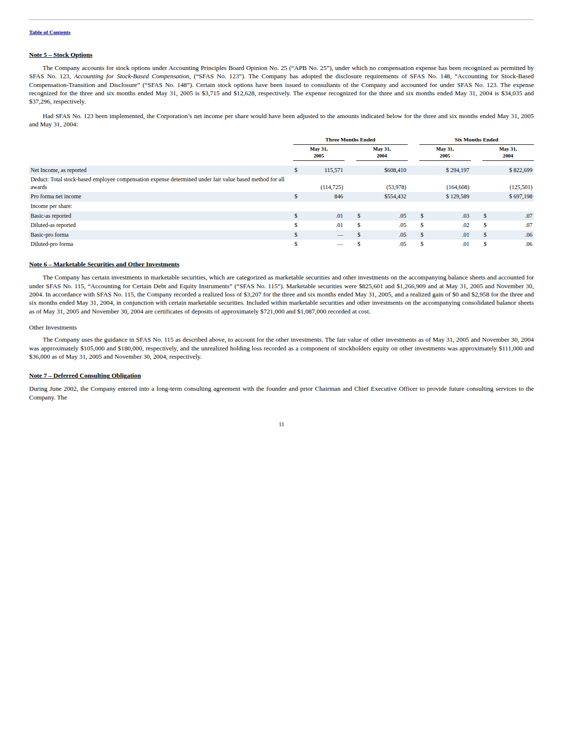Table of Contents
Note 5 – Stock Options
The Company accounts for stock options under Accounting Principles Board Opinion No. 25 (“APB No. 25”), under which no compensation expense has been recognized as permitted by SFAS No. 123, Accounting for Stock-Based Compensation, (“SFAS No. 123”). The Company has adopted the disclosure requirements of SFAS No. 148, “Accounting for Stock-Based Compensation-Transition and Disclosure” (“SFAS No. 148”). Certain stock options have been issued to consultants of the Company and accounted for under SFAS No. 123. The expense recognized for the three and six months ended May 31, 2005 is $3,715 and $12,628, respectively. The expense recognized for the three and six months ended May 31, 2004 is $34,035 and $37,296, respectively.
Had SFAS No. 123 been implemented, the Corporation’s net income per share would have been adjusted to the amounts indicated below for the three and six months ended May 31, 2005 and May 31, 2004:
| | Three Months Ended | | Six Months Ended |
| --- | --- | --- | --- |
| | May 31, 2005 | | May 31, 2004 | | May 31, 2005 | | May 31, 2004 |
| Net Income, as reported | $ | 115,571 | | | $608,410 | | | $ 294,197 | | | $ 822,699 |
| Deduct: Total stock-based employee compensation expense determined under fair value based method for all awards | | (114,725) | | | (53,978) | | | (164,608) | | | (125,501) |
| Pro forma net income | $ | 846 | | | $554,432 | | | $ 129,589 | | | $ 697,198 |
| Income per share: | |
| Basic-as reported | $ | .01 | | $ | .05 | | $ | .03 | | $ | .07 |
| Diluted-as reported | $ | .01 | | $ | .05 | | $ | .02 | | $ | .07 |
| Basic-pro forma | $ | — | | $ | .05 | | $ | .01 | | $ | .06 |
| Diluted-pro forma | $ | — | | $ | .05 | | $ | .01 | | $ | .06 |
Note 6 – Marketable Securities and Other Investments
The Company has certain investments in marketable securities, which are categorized as marketable securities and other investments on the accompanying balance sheets and accounted for under SFAS No. 115, “Accounting for Certain Debt and Equity Instruments” (“SFAS No. 115”). Marketable securities were $825,601 and $1,266,909 and at May 31, 2005 and November 30, 2004. In accordance with SFAS No. 115, the Company recorded a realized loss of $3,207 for the three and six months ended May 31, 2005, and a realized gain of $0 and $2,958 for the three and six months ended May 31, 2004, in conjunction with certain marketable securities. Included within marketable securities and other investments on the accompanying consolidated balance sheets as of May 31, 2005 and November 30, 2004 are certificates of deposits of approximately $721,000 and $1,087,000 recorded at cost.
Other Investments
The Company uses the guidance in SFAS No. 115 as described above, to account for the other investments. The fair value of other investments as of May 31, 2005 and November 30, 2004 was approximately $105,000 and $180,000, respectively, and the unrealized holding loss recorded as a component of stockholders equity on other investments was approximately $111,000 and $36,000 as of May 31, 2005 and November 30, 2004, respectively.
Note 7 – Deferred Consulting Obligation
During June 2002, the Company entered into a long-term consulting agreement with the founder and prior Chairman and Chief Executive Officer to provide future consulting services to the Company. The
11